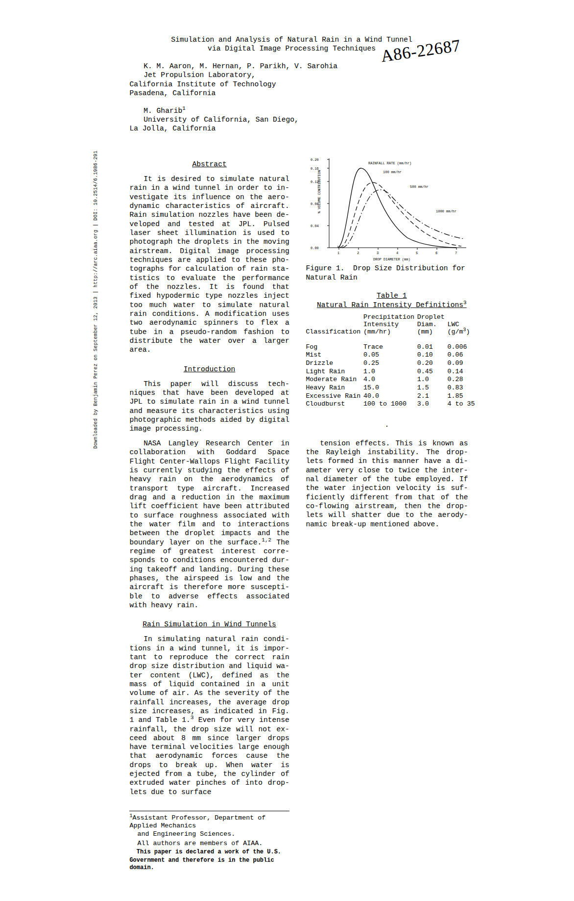Downloaded by Benjamin Perez on September 12, 2013 | http://arc.aiaa.org | DOI: 10.2514/6.1986-291
A86-22687
Simulation and Analysis of Natural Rain in a Wind Tunnel
via Digital Image Processing Techniques
K. M. Aaron, M. Hernan, P. Parikh, V. Sarohia
Jet Propulsion Laboratory,
California Institute of Technology
Pasadena, California
M. Gharib1
University of California, San Diego,
La Jolla, California
Abstract
It is desired to simulate natural rain in a wind tunnel in order to investigate its influence on the aerodynamic characteristics of aircraft. Rain simulation nozzles have been developed and tested at JPL. Pulsed laser sheet illumination is used to photograph the droplets in the moving airstream. Digital image processing techniques are applied to these photographs for calculation of rain statistics to evaluate the performance of the nozzles. It is found that fixed hypodermic type nozzles inject too much water to simulate natural rain conditions. A modification uses two aerodynamic spinners to flex a tube in a pseudo-random fashion to distribute the water over a larger area.
Introduction
This paper will discuss techniques that have been developed at JPL to simulate rain in a wind tunnel and measure its characteristics using photographic methods aided by digital image processing.
NASA Langley Research Center in collaboration with Goddard Space Flight Center-Wallops Flight Facility is currently studying the effects of heavy rain on the aerodynamics of transport type aircraft. Increased drag and a reduction in the maximum lift coefficient have been attributed to surface roughness associated with the water film and to interactions between the droplet impacts and the boundary layer on the surface.1,2 The regime of greatest interest corresponds to conditions encountered during takeoff and landing. During these phases, the airspeed is low and the aircraft is therefore more susceptible to adverse effects associated with heavy rain.
Rain Simulation in Wind Tunnels
In simulating natural rain conditions in a wind tunnel, it is important to reproduce the correct rain drop size distribution and liquid water content (LWC), defined as the mass of liquid contained in a unit volume of air. As the severity of the rainfall increases, the average drop size increases, as indicated in Fig. 1 and Table 1.3 Even for very intense rainfall, the drop size will not exceed about 8 mm since larger drops have terminal velocities large enough that aerodynamic forces cause the drops to break up. When water is ejected from a tube, the cylinder of extruded water pinches of into droplets due to surface
1Assistant Professor, Department of Applied Mechanics
and Engineering Sciences.
All authors are members of AIAA.
This paper is declared a work of the U.S.
Government and therefore is in the public domain.
0.00 0.04 0.08 0.12 0.16 0.20 % VOLUME CONTRIBUTION 1 2 3 4 5 6 7 DROP DIAMETER (mm) RAINFALL RATE (mm/hr) 100 mm/hr 500 mm/hr 1000 mm/hr
Figure 1. Drop Size Distribution for Natural Rain
Table 1 Natural Rain Intensity Definitions 3
| Classification | Precipitation Intensity (mm/hr) | Droplet Diam. (mm) | LWC (g/m 3 ) |
| --- | --- | --- | --- |
| Fog | Trace | 0.01 | 0.006 |
| Mist | 0.05 | 0.10 | 0.06 |
| Drizzle | 0.25 | 0.20 | 0.09 |
| Light Rain | 1.0 | 0.45 | 0.14 |
| Moderate Rain | 4.0 | 1.0 | 0.28 |
| Heavy Rain | 15.0 | 1.5 | 0.83 |
| Excessive Rain | 40.0 | 2.1 | 1.85 |
| Cloudburst | 100 to 1000 | 3.0 | 4 to 35 |
.
tension effects. This is known as the Rayleigh instability. The droplets formed in this manner have a diameter very close to twice the internal diameter of the tube employed. If the water injection velocity is sufficiently different from that of the co-flowing airstream, then the droplets will shatter due to the aerodynamic break-up mentioned above.